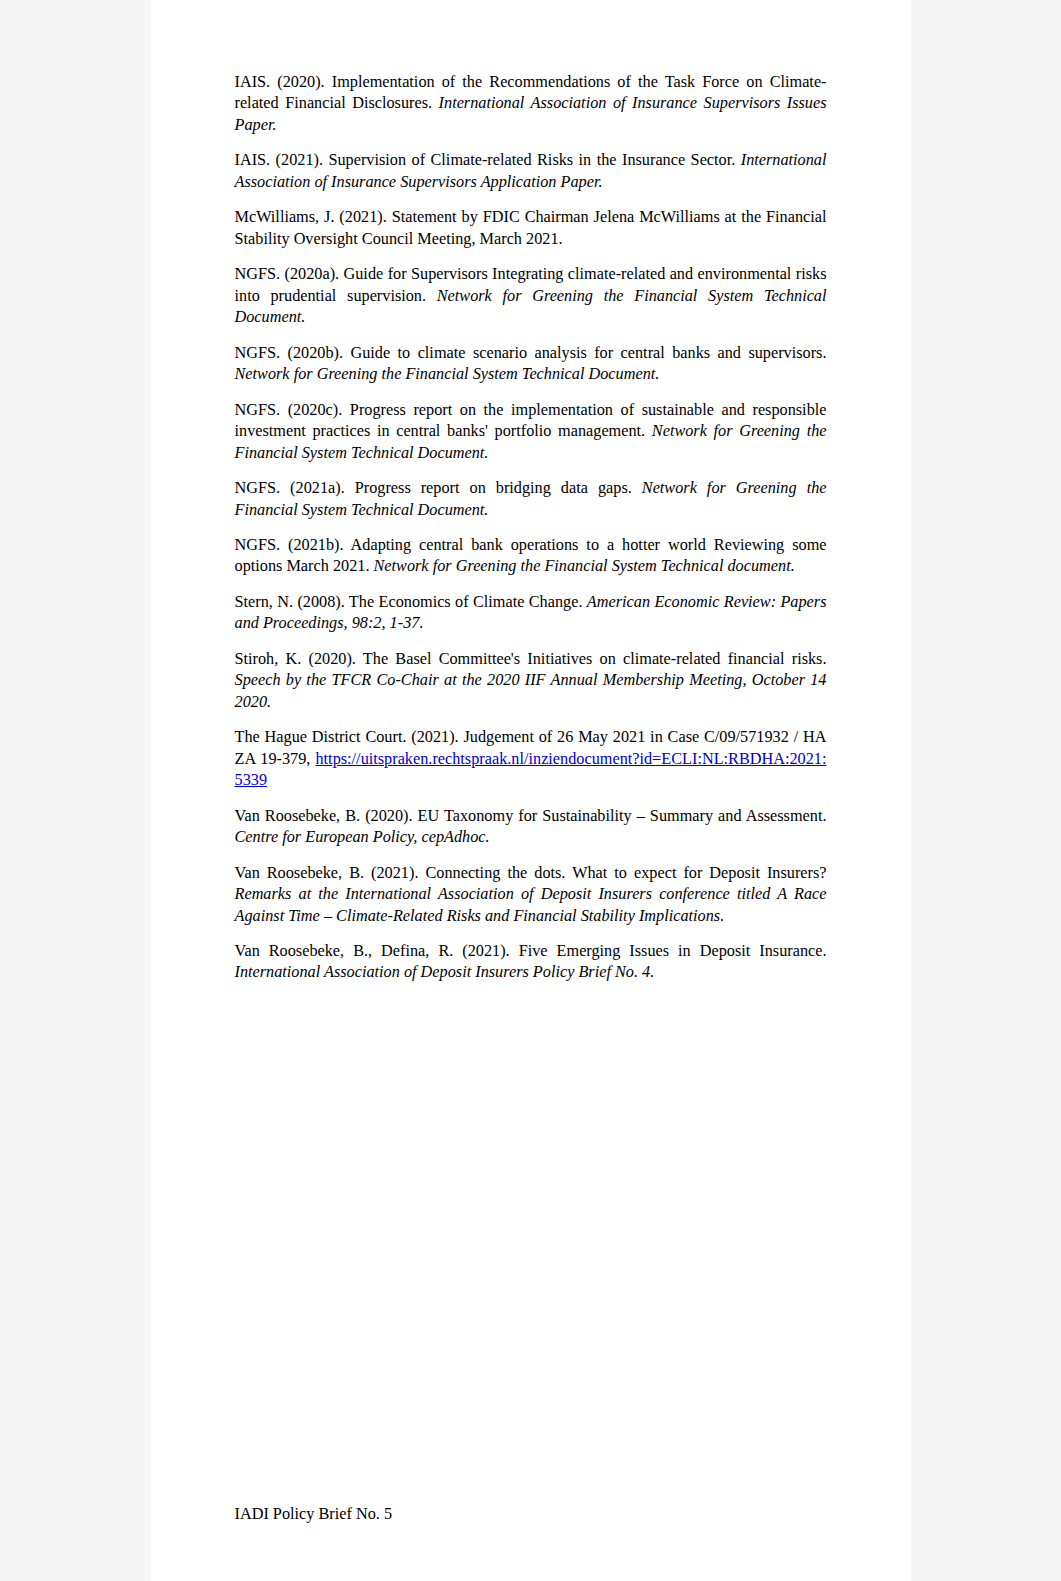IAIS. (2020). Implementation of the Recommendations of the Task Force on Climate-related Financial Disclosures. International Association of Insurance Supervisors Issues Paper.
IAIS. (2021). Supervision of Climate-related Risks in the Insurance Sector. International Association of Insurance Supervisors Application Paper.
McWilliams, J. (2021). Statement by FDIC Chairman Jelena McWilliams at the Financial Stability Oversight Council Meeting, March 2021.
NGFS. (2020a). Guide for Supervisors Integrating climate-related and environmental risks into prudential supervision. Network for Greening the Financial System Technical Document.
NGFS. (2020b). Guide to climate scenario analysis for central banks and supervisors. Network for Greening the Financial System Technical Document.
NGFS. (2020c). Progress report on the implementation of sustainable and responsible investment practices in central banks' portfolio management. Network for Greening the Financial System Technical Document.
NGFS. (2021a). Progress report on bridging data gaps. Network for Greening the Financial System Technical Document.
NGFS. (2021b). Adapting central bank operations to a hotter world Reviewing some options March 2021. Network for Greening the Financial System Technical document.
Stern, N. (2008). The Economics of Climate Change. American Economic Review: Papers and Proceedings, 98:2, 1-37.
Stiroh, K. (2020). The Basel Committee's Initiatives on climate-related financial risks. Speech by the TFCR Co-Chair at the 2020 IIF Annual Membership Meeting, October 14 2020.
The Hague District Court. (2021). Judgement of 26 May 2021 in Case C/09/571932 / HA ZA 19-379, https://uitspraken.rechtspraak.nl/inziendocument?id=ECLI:NL:RBDHA:2021:5339
Van Roosebeke, B. (2020). EU Taxonomy for Sustainability – Summary and Assessment. Centre for European Policy, cepAdhoc.
Van Roosebeke, B. (2021). Connecting the dots. What to expect for Deposit Insurers? Remarks at the International Association of Deposit Insurers conference titled A Race Against Time – Climate-Related Risks and Financial Stability Implications.
Van Roosebeke, B., Defina, R. (2021). Five Emerging Issues in Deposit Insurance. International Association of Deposit Insurers Policy Brief No. 4.
IADI Policy Brief No. 5